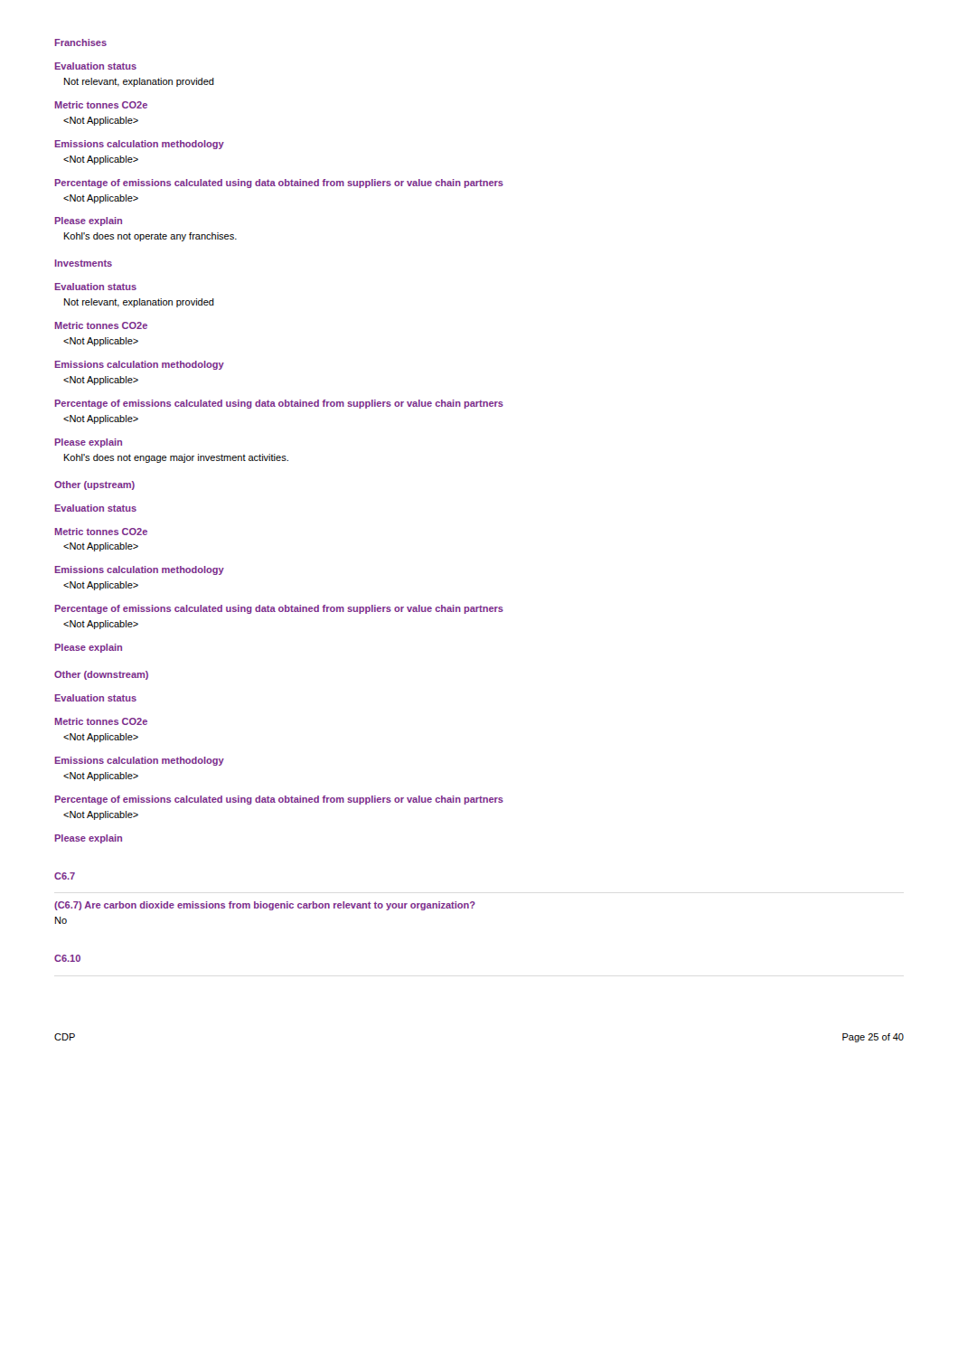Franchises
Evaluation status
Not relevant, explanation provided
Metric tonnes CO2e
<Not Applicable>
Emissions calculation methodology
<Not Applicable>
Percentage of emissions calculated using data obtained from suppliers or value chain partners
<Not Applicable>
Please explain
Kohl's does not operate any franchises.
Investments
Evaluation status
Not relevant, explanation provided
Metric tonnes CO2e
<Not Applicable>
Emissions calculation methodology
<Not Applicable>
Percentage of emissions calculated using data obtained from suppliers or value chain partners
<Not Applicable>
Please explain
Kohl's does not engage major investment activities.
Other (upstream)
Evaluation status
Metric tonnes CO2e
<Not Applicable>
Emissions calculation methodology
<Not Applicable>
Percentage of emissions calculated using data obtained from suppliers or value chain partners
<Not Applicable>
Please explain
Other (downstream)
Evaluation status
Metric tonnes CO2e
<Not Applicable>
Emissions calculation methodology
<Not Applicable>
Percentage of emissions calculated using data obtained from suppliers or value chain partners
<Not Applicable>
Please explain
C6.7
(C6.7) Are carbon dioxide emissions from biogenic carbon relevant to your organization?
No
C6.10
CDP
Page 25 of 40